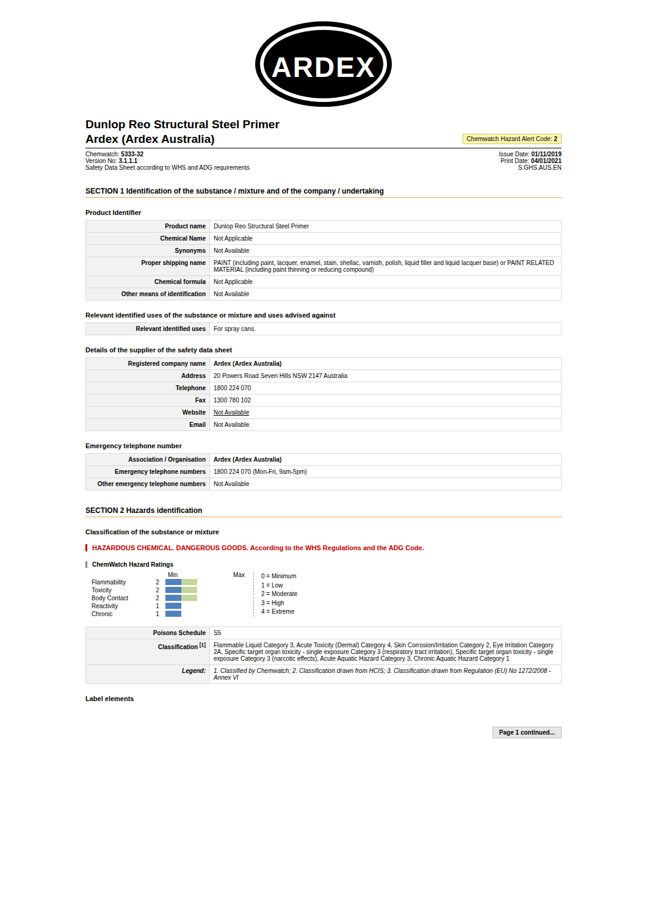ARDEX
Dunlop Reo Structural Steel PrimerArdex (Ardex Australia)
Chemwatch Hazard Alert Code: 2
| Chemwatch: 5333-32 | Issue Date: 01/11/2019 |
| Version No: 3.1.1.1 | Print Date: 04/01/2021 |
| Safety Data Sheet according to WHS and ADG requirements | S.GHS.AUS.EN |
SECTION 1 Identification of the substance / mixture and of the company / undertaking
Product Identifier
| Product name | Dunlop Reo Structural Steel Primer |
| Chemical Name | Not Applicable |
| Synonyms | Not Available |
| Proper shipping name | PAINT (including paint, lacquer, enamel, stain, shellac, varnish, polish, liquid filler and liquid lacquer base) or PAINT RELATED MATERIAL (including paint thinning or reducing compound) |
| Chemical formula | Not Applicable |
| Other means of identification | Not Available |
Relevant identified uses of the substance or mixture and uses advised against
| Relevant identified uses | For spray cans. |
Details of the supplier of the safety data sheet
| Registered company name | Ardex (Ardex Australia) |
| Address | 20 Powers Road Seven Hills NSW 2147 Australia |
| Telephone | 1800 224 070 |
| Fax | 1300 780 102 |
| Website | Not Available |
| Email | Not Available |
Emergency telephone number
| Association / Organisation | Ardex (Ardex Australia) |
| Emergency telephone numbers | 1800 224 070 (Mon-Fri, 9am-5pm) |
| Other emergency telephone numbers | Not Available |
SECTION 2 Hazards identification
Classification of the substance or mixture
HAZARDOUS CHEMICAL. DANGEROUS GOODS. According to the WHS Regulations and the ADG Code.
ChemWatch Hazard Ratings
| | | Min | Max |
| --- | --- | --- | --- |
| Flammability | 2 | |
| Toxicity | 2 | |
| Body Contact | 2 | |
| Reactivity | 1 | |
| Chronic | 1 | |
0 = Minimum
1 = Low
2 = Moderate
3 = High
4 = Extreme
| Poisons Schedule | S5 |
| Classification [1] | Flammable Liquid Category 3, Acute Toxicity (Dermal) Category 4, Skin Corrosion/Irritation Category 2, Eye Irritation Category 2A, Specific target organ toxicity - single exposure Category 3 (respiratory tract irritation), Specific target organ toxicity - single exposure Category 3 (narcotic effects), Acute Aquatic Hazard Category 3, Chronic Aquatic Hazard Category 1 |
| Legend: | 1. Classified by Chemwatch; 2. Classification drawn from HCIS; 3. Classification drawn from Regulation (EU) No 1272/2008 - Annex VI |
Label elements
Page 1 continued...